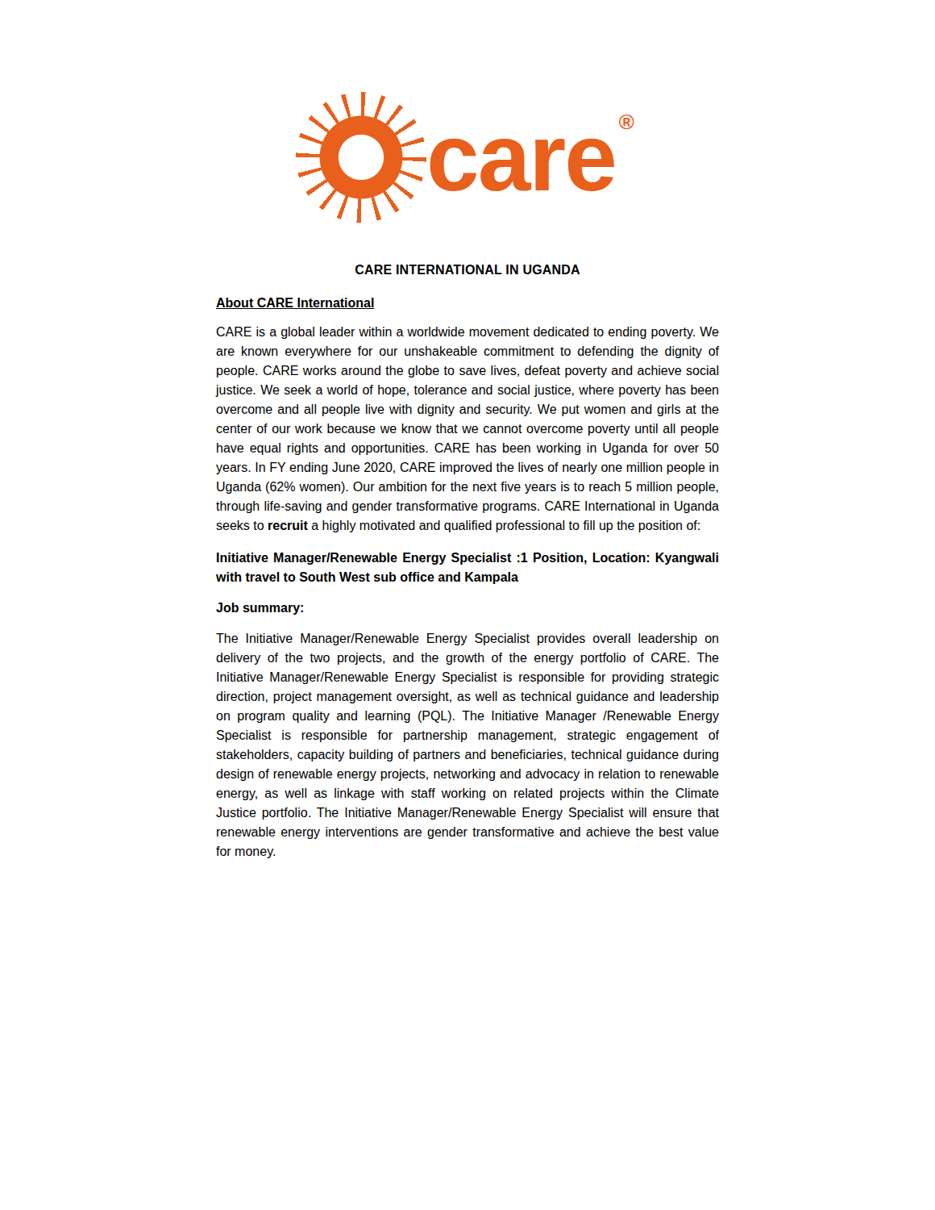care®
CARE INTERNATIONAL IN UGANDA
About CARE International
CARE is a global leader within a worldwide movement dedicated to ending poverty. We are known everywhere for our unshakeable commitment to defending the dignity of people. CARE works around the globe to save lives, defeat poverty and achieve social justice. We seek a world of hope, tolerance and social justice, where poverty has been overcome and all people live with dignity and security. We put women and girls at the center of our work because we know that we cannot overcome poverty until all people have equal rights and opportunities. CARE has been working in Uganda for over 50 years. In FY ending June 2020, CARE improved the lives of nearly one million people in Uganda (62% women). Our ambition for the next five years is to reach 5 million people, through life-saving and gender transformative programs. CARE International in Uganda seeks to recruit a highly motivated and qualified professional to fill up the position of:
Initiative Manager/Renewable Energy Specialist :1 Position, Location: Kyangwali with travel to South West sub office and Kampala
Job summary:
The Initiative Manager/Renewable Energy Specialist provides overall leadership on delivery of the two projects, and the growth of the energy portfolio of CARE. The Initiative Manager/Renewable Energy Specialist is responsible for providing strategic direction, project management oversight, as well as technical guidance and leadership on program quality and learning (PQL). The Initiative Manager /Renewable Energy Specialist is responsible for partnership management, strategic engagement of stakeholders, capacity building of partners and beneficiaries, technical guidance during design of renewable energy projects, networking and advocacy in relation to renewable energy, as well as linkage with staff working on related projects within the Climate Justice portfolio. The Initiative Manager/Renewable Energy Specialist will ensure that renewable energy interventions are gender transformative and achieve the best value for money.